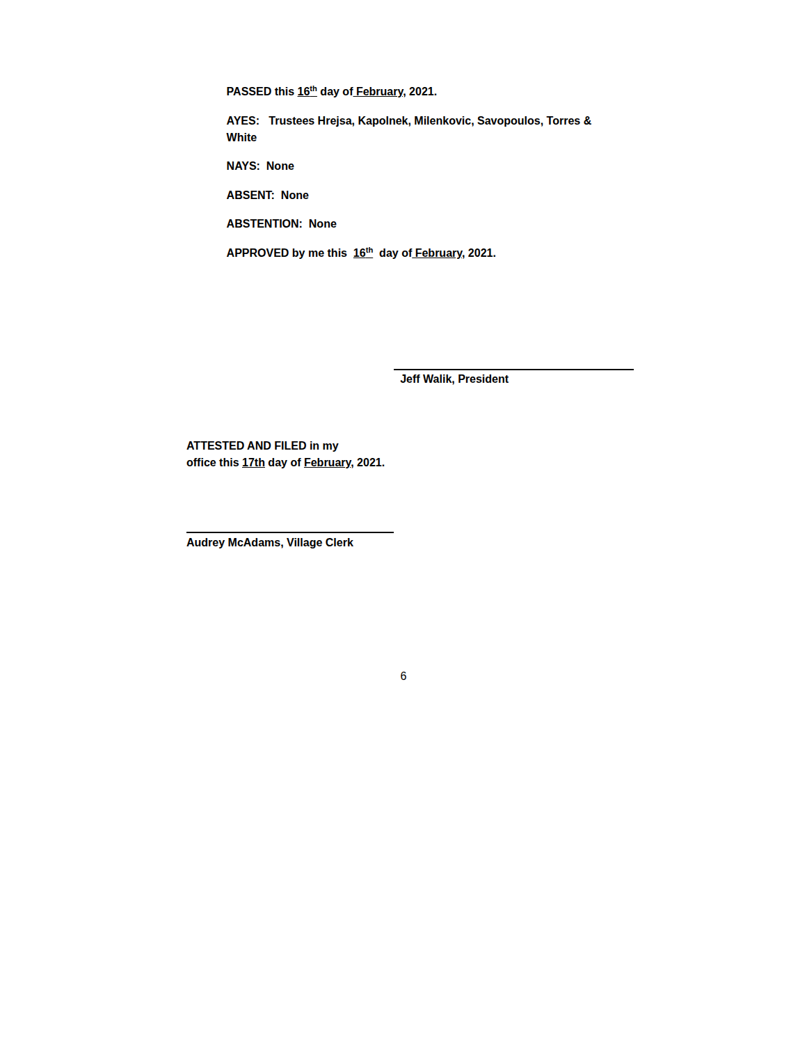PASSED this 16th day of February, 2021.
AYES: Trustees Hrejsa, Kapolnek, Milenkovic, Savopoulos, Torres & White
NAYS: None
ABSENT: None
ABSTENTION: None
APPROVED by me this 16th day of February, 2021.
Jeff Walik, President
ATTESTED AND FILED in my
office this 17th day of February, 2021.
Audrey McAdams, Village Clerk
6